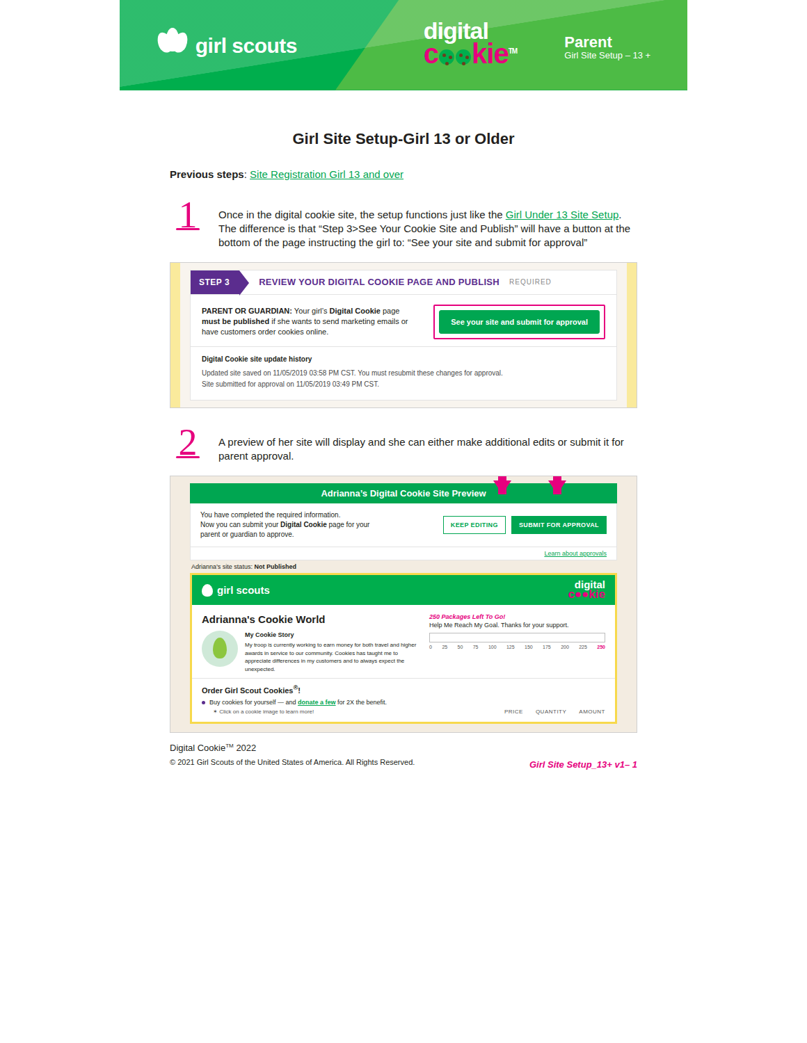girl scouts
digital
c kieTM
Parent
Girl Site Setup – 13 +
Girl Site Setup-Girl 13 or Older
Previous steps: Site Registration Girl 13 and over
1
Once in the digital cookie site, the setup functions just like the Girl Under 13 Site Setup. The difference is that “Step 3>See Your Cookie Site and Publish” will have a button at the bottom of the page instructing the girl to: “See your site and submit for approval”
STEP 3
REVIEW YOUR DIGITAL COOKIE PAGE AND PUBLISH
REQUIRED
PARENT OR GUARDIAN: Your girl’s Digital Cookie page must be published if she wants to send marketing emails or have customers order cookies online.
See your site and submit for approval
Digital Cookie site update history
Updated site saved on 11/05/2019 03:58 PM CST. You must resubmit these changes for approval.
Site submitted for approval on 11/05/2019 03:49 PM CST.
2
A preview of her site will display and she can either make additional edits or submit it for parent approval.
Adrianna’s Digital Cookie Site Preview
You have completed the required information.
Now you can submit your Digital Cookie page for your
parent or guardian to approve.
KEEP EDITING
SUBMIT FOR APPROVAL
Learn about approvals
Adrianna’s site status: Not Published
girl scouts
digital
c●●kie
Adrianna's Cookie World
My Cookie Story My troop is currently working to earn money for both travel and higher awards in service to our community. Cookies has taught me to appreciate differences in my customers and to always expect the unexpected.
250 Packages Left To Go!
Help Me Reach My Goal. Thanks for your support.
0255075100125150175200225250
Order Girl Scout Cookies®!
Buy cookies for yourself — and donate a few for 2X the benefit.
✶ Click on a cookie image to learn more!
PRICE QUANTITY AMOUNT
Digital CookieTM 2022
© 2021 Girl Scouts of the United States of America. All Rights Reserved.
Girl Site Setup_13+ v1– 1